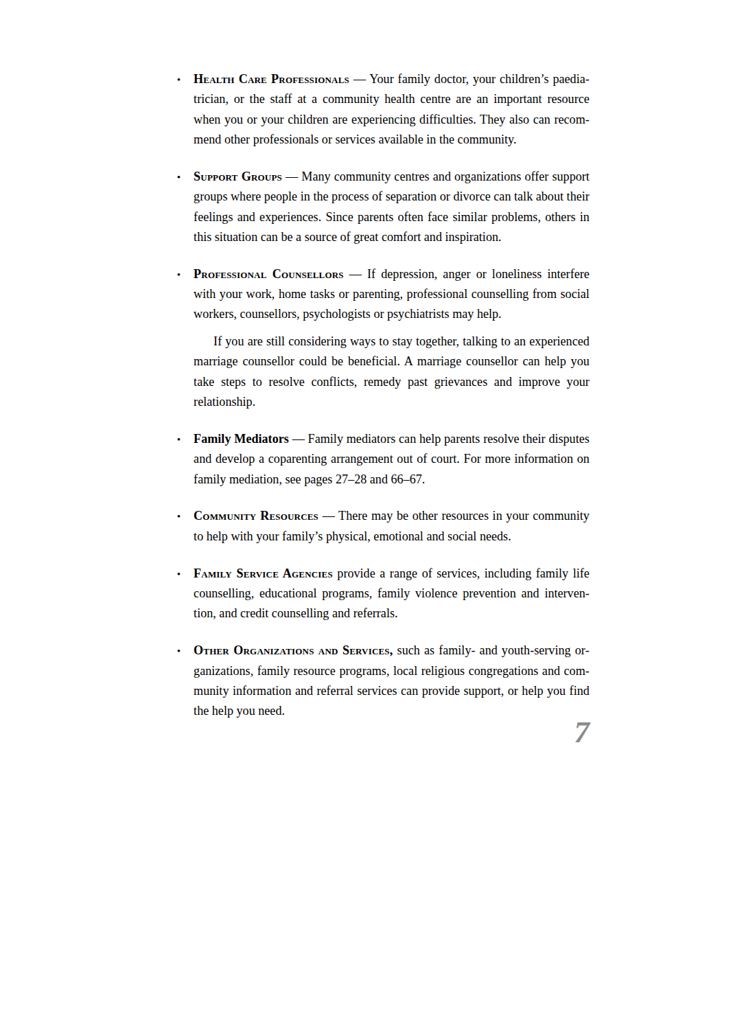Health Care Professionals — Your family doctor, your children’s paediatrician, or the staff at a community health centre are an important resource when you or your children are experiencing difficulties. They also can recommend other professionals or services available in the community.
Support Groups — Many community centres and organizations offer support groups where people in the process of separation or divorce can talk about their feelings and experiences. Since parents often face similar problems, others in this situation can be a source of great comfort and inspiration.
Professional Counsellors — If depression, anger or loneliness interfere with your work, home tasks or parenting, professional counselling from social workers, counsellors, psychologists or psychiatrists may help.
If you are still considering ways to stay together, talking to an experienced marriage counsellor could be beneficial. A marriage counsellor can help you take steps to resolve conflicts, remedy past grievances and improve your relationship.
Family Mediators — Family mediators can help parents resolve their disputes and develop a coparenting arrangement out of court. For more information on family mediation, see pages 27–28 and 66–67.
Community Resources — There may be other resources in your community to help with your family’s physical, emotional and social needs.
Family Service Agencies provide a range of services, including family life counselling, educational programs, family violence prevention and intervention, and credit counselling and referrals.
Other Organizations and Services, such as family- and youth-serving organizations, family resource programs, local religious congregations and community information and referral services can provide support, or help you find the help you need.
7